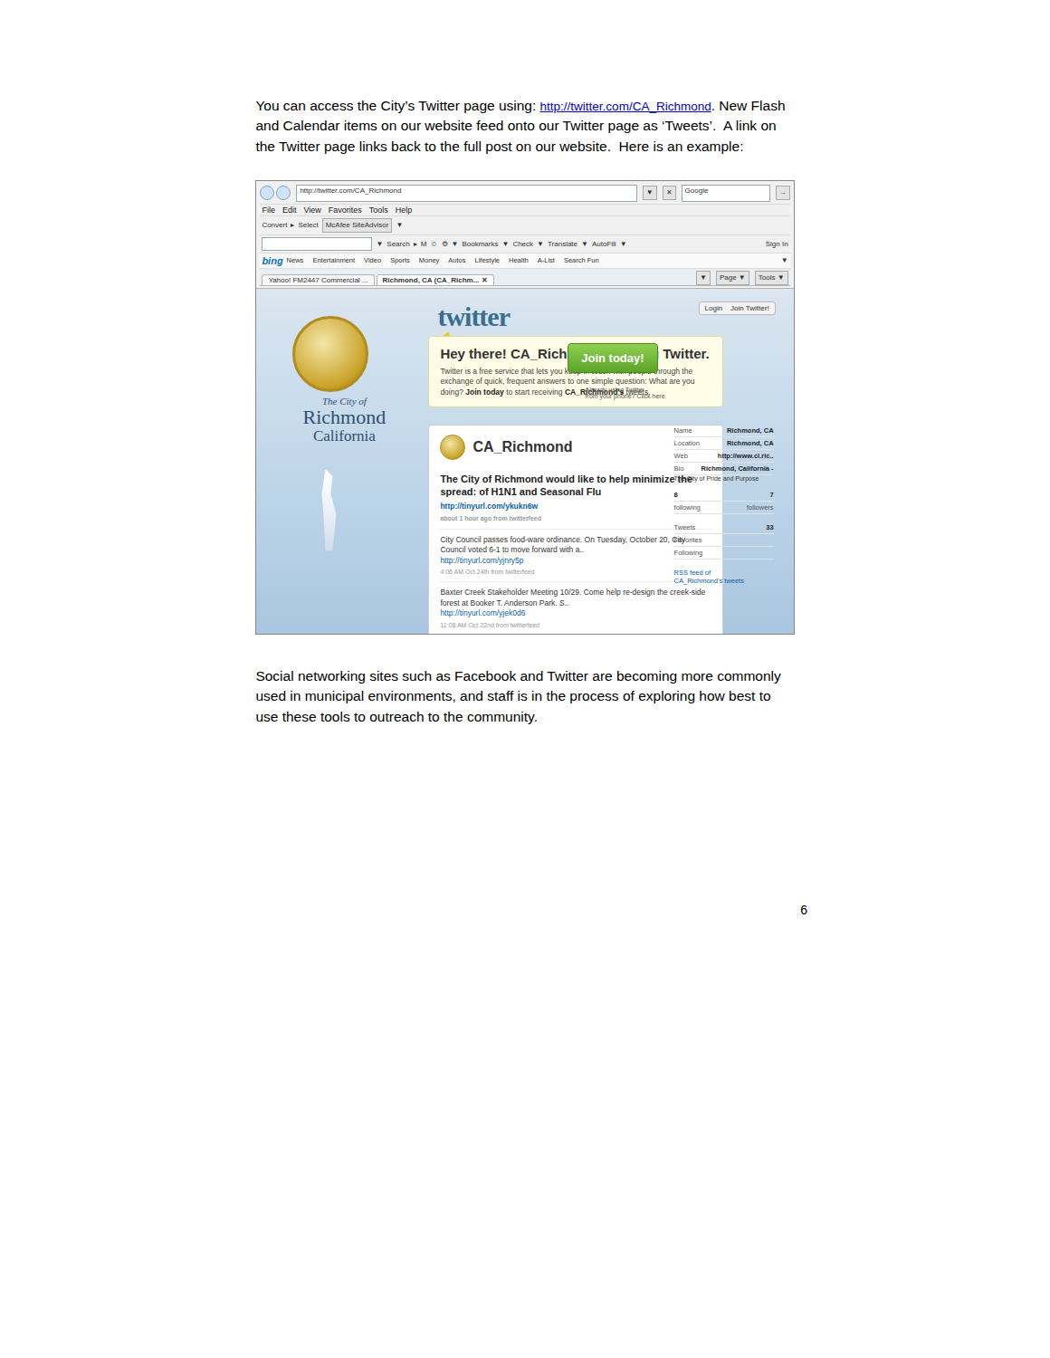You can access the City’s Twitter page using: http://twitter.com/CA_Richmond. New Flash and Calendar items on our website feed onto our Twitter page as ‘Tweets’. A link on the Twitter page links back to the full post on our website. Here is an example:
http://twitter.com/CA_Richmond
▼
✕
Google
→
File Edit View Favorites Tools Help
Convert ▸ Select McAfee SiteAdvisor ▼
▼ Search ▸ M ☺ ⚙ ▼ Bookmarks ▼ Check ▼ Translate ▼ AutoFill ▼ Sign In
bing
News Entertainment Video Sports Money Autos Lifestyle Health A-List Search Fun
▼
Yahoo! FM2447 Commercial ...
Richmond, CA (CA_Richm... ✕
▼ Page ▼ Tools ▼
The City of
Richmond
California
twitter
Login Join Twitter!
Hey there! CA_Richmond is using Twitter.
Twitter is a free service that lets you keep in touch with people through the exchange of quick, frequent answers to one simple question: What are you doing? Join today to start receiving CA_Richmond's tweets.
Join today!
Already using Twitter
from your phone? Click here.
CA_Richmond
The City of Richmond would like to help minimize the spread: of H1N1 and Seasonal Flu
http://tinyurl.com/ykukn6w
about 1 hour ago from twitterfeed
City Council passes food-ware ordinance. On Tuesday, October 20, City Council voted 6-1 to move forward with a..
http://tinyurl.com/yjnry5p
4:06 AM Oct 24th from twitterfeed
Baxter Creek Stakeholder Meeting 10/29. Come help re-design the creek-side forest at Booker T. Anderson Park. S..
http://tinyurl.com/yjek0d6
11:08 AM Oct 22nd from twitterfeed
Name Richmond, CA
Location Richmond, CA
Web http://www.ci.ric..
Bio Richmond, California -
The City of Pride and Purpose
87
following followers
Tweets 33
Favorites
Following
RSS feed of
CA_Richmond's tweets
⚠ Error on page. 🌐 Internet 🔍 100% ▼
Social networking sites such as Facebook and Twitter are becoming more commonly used in municipal environments, and staff is in the process of exploring how best to use these tools to outreach to the community.
6